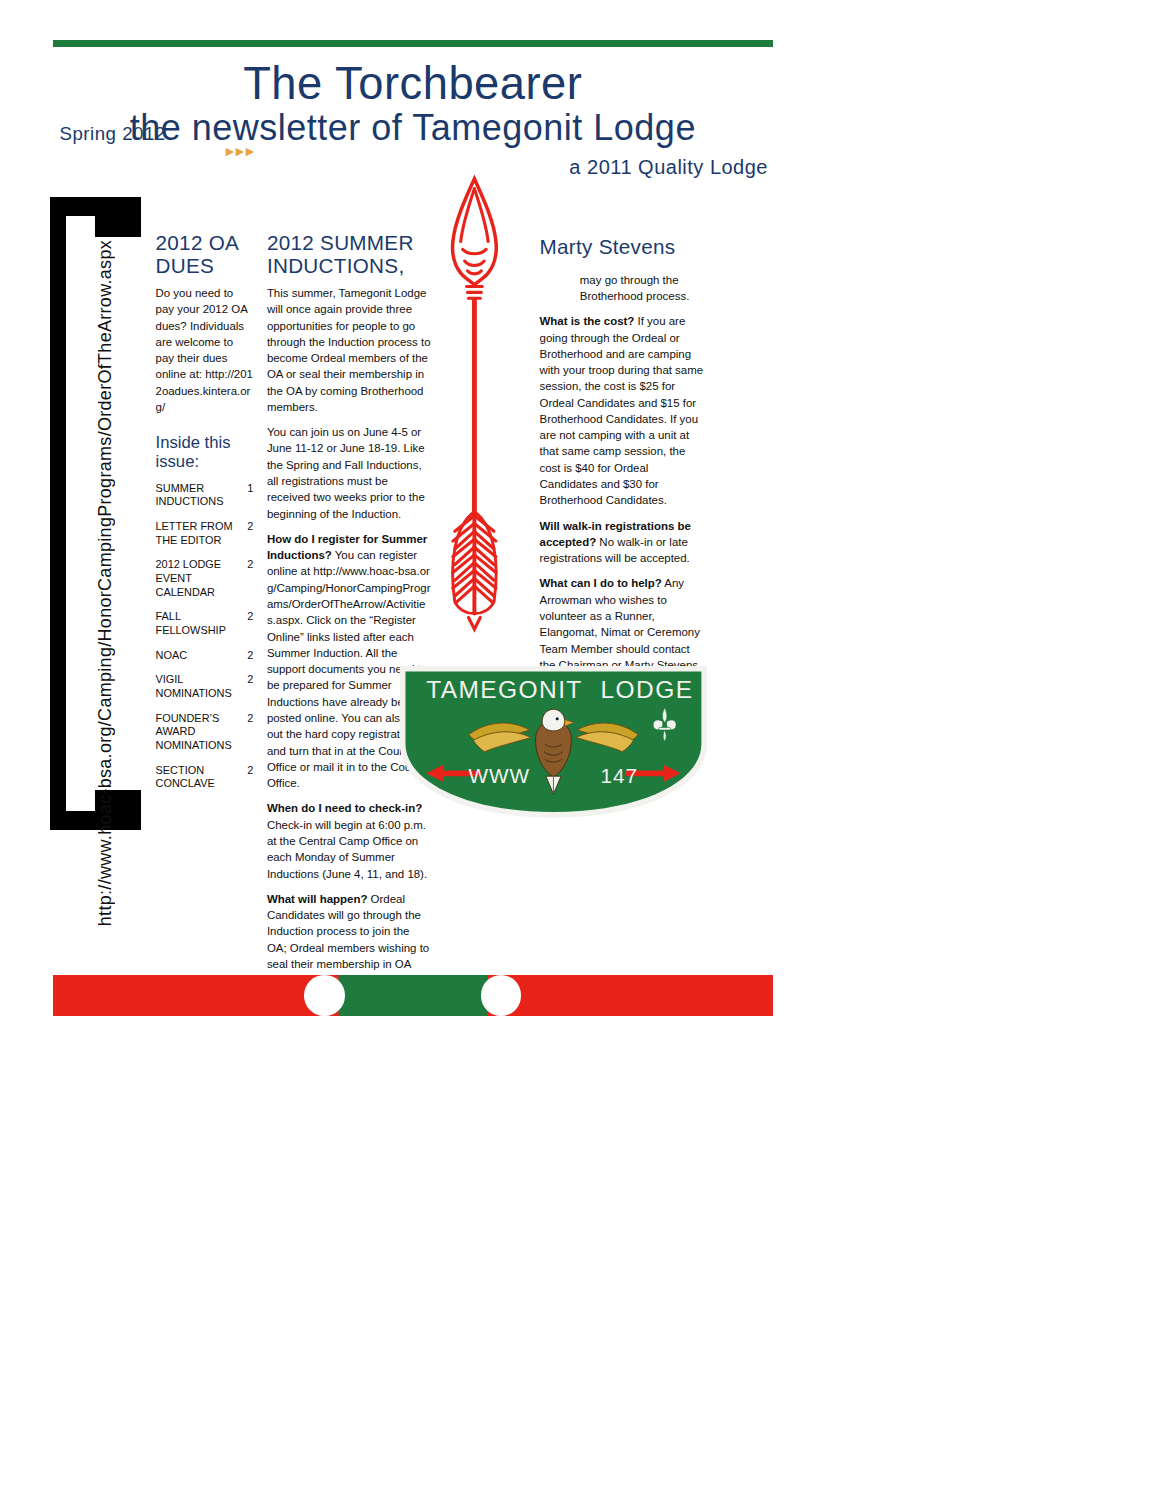The Torchbearer
the newsletter of Tamegonit Lodge
Spring 2012
▸▸▸
a 2011 Quality Lodge
http://www.hoac-bsa.org/Camping/HonorCampingPrograms/OrderOfTheArrow.aspx
2012 OA DUES
Do you need to pay your 2012 OA dues? Individuals are welcome to pay their dues online at: http://2012oadues.kintera.org/
Inside this issue:
Summer Inductions 1
Letter from the Editor 2
2012 Lodge Event Calendar 2
Fall Fellowship 2
NOAC 2
Vigil Nominations 2
Founder’s Award Nominations 2
Section Conclave 2
2012 SUMMER INDUCTIONS,
This summer, Tamegonit Lodge will once again provide three opportunities for people to go through the Induction process to become Ordeal members of the OA or seal their membership in the OA by coming Brotherhood members.
You can join us on June 4-5 or June 11-12 or June 18-19. Like the Spring and Fall Inductions, all registrations must be received two weeks prior to the beginning of the Induction.
How do I register for Summer Inductions? You can register online at http://www.hoac-bsa.org/Camping/HonorCampingPrograms/OrderOfTheArrow/Activities.aspx. Click on the “Register Online” links listed after each Summer Induction. All the support documents you need to be prepared for Summer Inductions have already been posted online. You can also fill out the hard copy registrations and turn that in at the Council Office or mail it in to the Council Office.
When do I need to check-in? Check-in will begin at 6:00 p.m. at the Central Camp Office on each Monday of Summer Inductions (June 4, 11, and 18).
What will happen? Ordeal Candidates will go through the Induction process to join the OA; Ordeal members wishing to seal their membership in OA
Marty Stevens
may go through the Brotherhood process.
What is the cost? If you are going through the Ordeal or Brotherhood and are camping with your troop during that same session, the cost is $25 for Ordeal Candidates and $15 for Brotherhood Candidates. If you are not camping with a unit at that same camp session, the cost is $40 for Ordeal Candidates and $30 for Brotherhood Candidates.
Will walk-in registrations be accepted? No walk-in or late registrations will be accepted.
What can I do to help? Any Arrowman who wishes to volunteer as a Runner, Elangomat, Nimat or Ceremony Team Member should contact the Chairman or Marty Stevens, Vice-Chief of Inductions. You can reach Marty at Naish this summer by calling 913.422.1035.
TAMEGONIT LODGE WWW 147